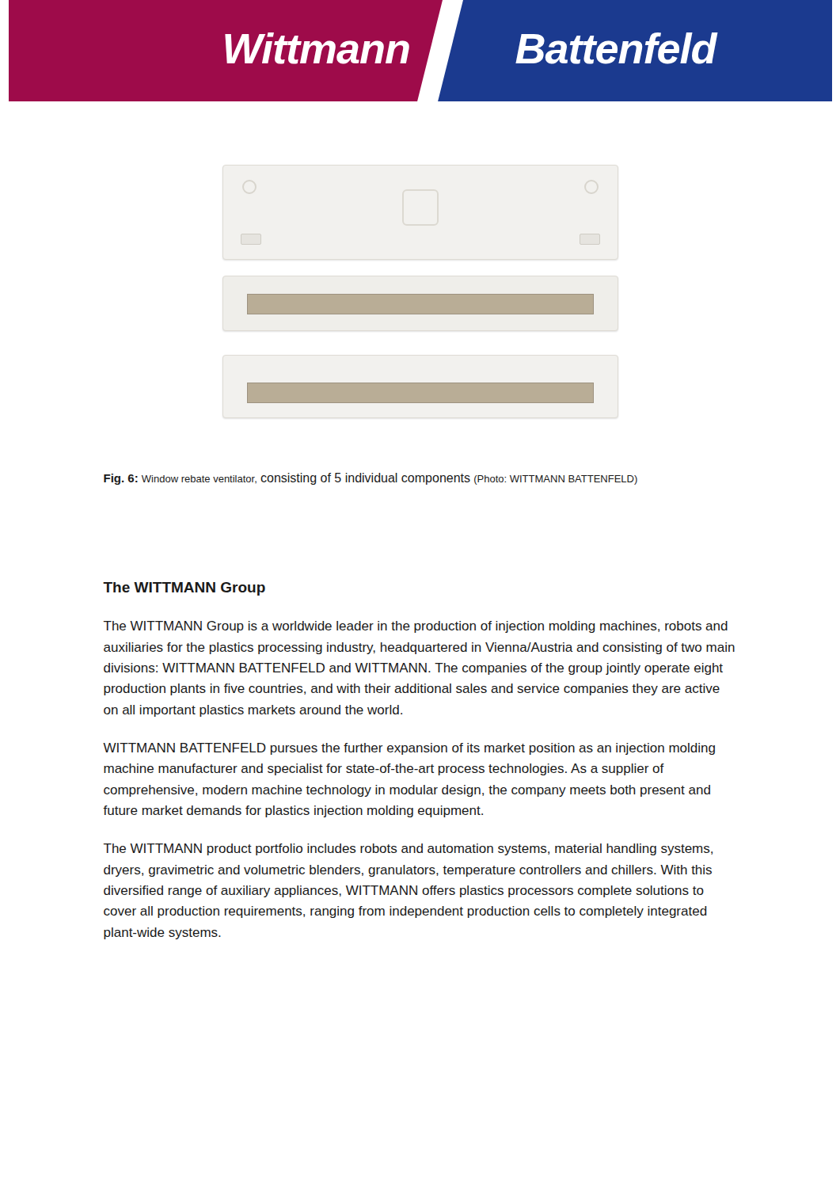Wittmann
Battenfeld
Fig. 6: Window rebate ventilator, consisting of 5 individual components (Photo: WITTMANN BATTENFELD)
The WITTMANN Group
The WITTMANN Group is a worldwide leader in the production of injection molding machines, robots and auxiliaries for the plastics processing industry, headquartered in Vienna/Austria and consisting of two main divisions: WITTMANN BATTENFELD and WITTMANN. The companies of the group jointly operate eight production plants in five countries, and with their additional sales and service companies they are active on all important plastics markets around the world.
WITTMANN BATTENFELD pursues the further expansion of its market position as an injection molding machine manufacturer and specialist for state-of-the-art process technologies. As a supplier of comprehensive, modern machine technology in modular design, the company meets both present and future market demands for plastics injection molding equipment.
The WITTMANN product portfolio includes robots and automation systems, material handling systems, dryers, gravimetric and volumetric blenders, granulators, temperature controllers and chillers. With this diversified range of auxiliary appliances, WITTMANN offers plastics processors complete solutions to cover all production requirements, ranging from independent production cells to completely integrated plant-wide systems.